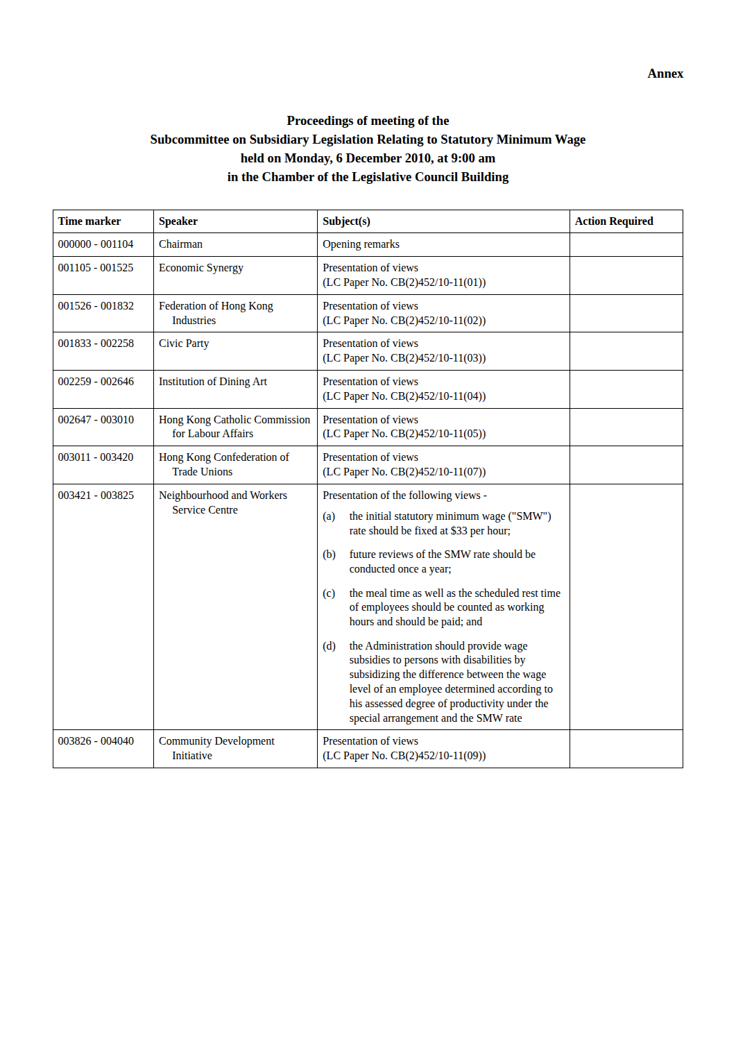Annex
Proceedings of meeting of the
Subcommittee on Subsidiary Legislation Relating to Statutory Minimum Wage
held on Monday, 6 December 2010, at 9:00 am
in the Chamber of the Legislative Council Building
| Time marker | Speaker | Subject(s) | Action Required |
| --- | --- | --- | --- |
| 000000 - 001104 | Chairman | Opening remarks | |
| 001105 - 001525 | Economic Synergy | Presentation of views (LC Paper No. CB(2)452/10-11(01)) | |
| 001526 - 001832 | Federation of Hong Kong Industries | Presentation of views (LC Paper No. CB(2)452/10-11(02)) | |
| 001833 - 002258 | Civic Party | Presentation of views (LC Paper No. CB(2)452/10-11(03)) | |
| 002259 - 002646 | Institution of Dining Art | Presentation of views (LC Paper No. CB(2)452/10-11(04)) | |
| 002647 - 003010 | Hong Kong Catholic Commission for Labour Affairs | Presentation of views (LC Paper No. CB(2)452/10-11(05)) | |
| 003011 - 003420 | Hong Kong Confederation of Trade Unions | Presentation of views (LC Paper No. CB(2)452/10-11(07)) | |
| 003421 - 003825 | Neighbourhood and Workers Service Centre | Presentation of the following views - (a) the initial statutory minimum wage ("SMW") rate should be fixed at $33 per hour; (b) future reviews of the SMW rate should be conducted once a year; (c) the meal time as well as the scheduled rest time of employees should be counted as working hours and should be paid; and (d) the Administration should provide wage subsidies to persons with disabilities by subsidizing the difference between the wage level of an employee determined according to his assessed degree of productivity under the special arrangement and the SMW rate | |
| 003826 - 004040 | Community Development Initiative | Presentation of views (LC Paper No. CB(2)452/10-11(09)) | |